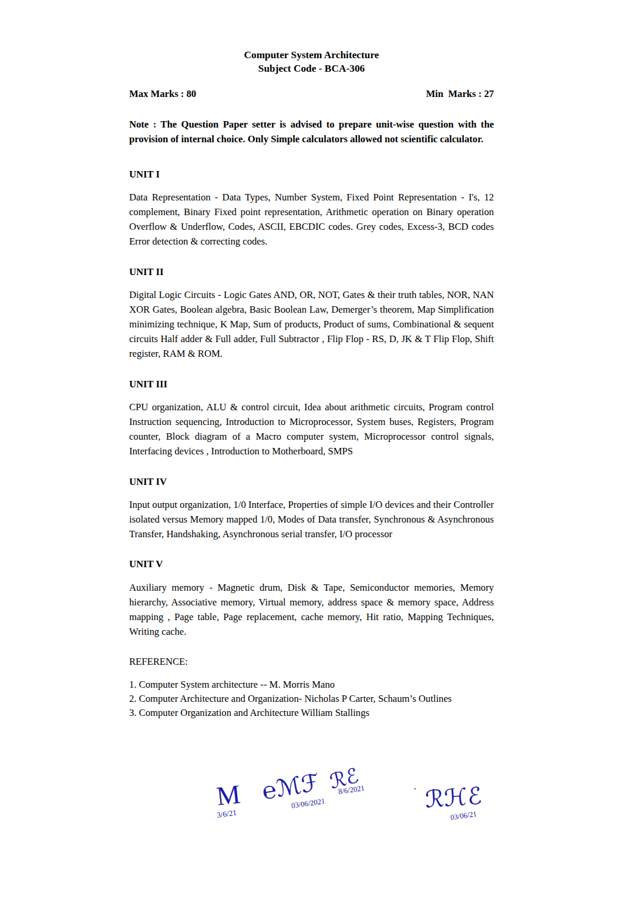Computer System Architecture
Subject Code - BCA-306
Max Marks : 80 Min Marks : 27
Note : The Question Paper setter is advised to prepare unit-wise question with the provision of internal choice. Only Simple calculators allowed not scientific calculator.
UNIT I
Data Representation - Data Types, Number System, Fixed Point Representation - I's, 12 complement, Binary Fixed point representation, Arithmetic operation on Binary operation Overflow & Underflow, Codes, ASCII, EBCDIC codes. Grey codes, Excess-3, BCD codes Error detection & correcting codes.
UNIT II
Digital Logic Circuits - Logic Gates AND, OR, NOT, Gates & their truth tables, NOR, NAN XOR Gates, Boolean algebra, Basic Boolean Law, Demerger’s theorem, Map Simplification minimizing technique, K Map, Sum of products, Product of sums, Combinational & sequent circuits Half adder & Full adder, Full Subtractor , Flip Flop - RS, D, JK & T Flip Flop, Shift register, RAM & ROM.
UNIT III
CPU organization, ALU & control circuit, Idea about arithmetic circuits, Program control Instruction sequencing, Introduction to Microprocessor, System buses, Registers, Program counter, Block diagram of a Macro computer system, Microprocessor control signals, Interfacing devices , Introduction to Motherboard, SMPS
UNIT IV
Input output organization, 1/0 Interface, Properties of simple I/O devices and their Controller isolated versus Memory mapped 1/0, Modes of Data transfer, Synchronous & Asynchronous Transfer, Handshaking, Asynchronous serial transfer, I/O processor
UNIT V
Auxiliary memory - Magnetic drum, Disk & Tape, Semiconductor memories, Memory hierarchy, Associative memory, Virtual memory, address space & memory space, Address mapping , Page table, Page replacement, cache memory, Hit ratio, Mapping Techniques, Writing cache.
REFERENCE:
1. Computer System architecture -- M. Morris Mano
2. Computer Architecture and Organization- Nicholas P Carter, Schaum’s Outlines
3. Computer Organization and Architecture William Stallings
M 3/6/21
℮ℳℱ 03/06/2021
ℛℰ 8/6/2021
.
ℛℋℰ 03/06/21